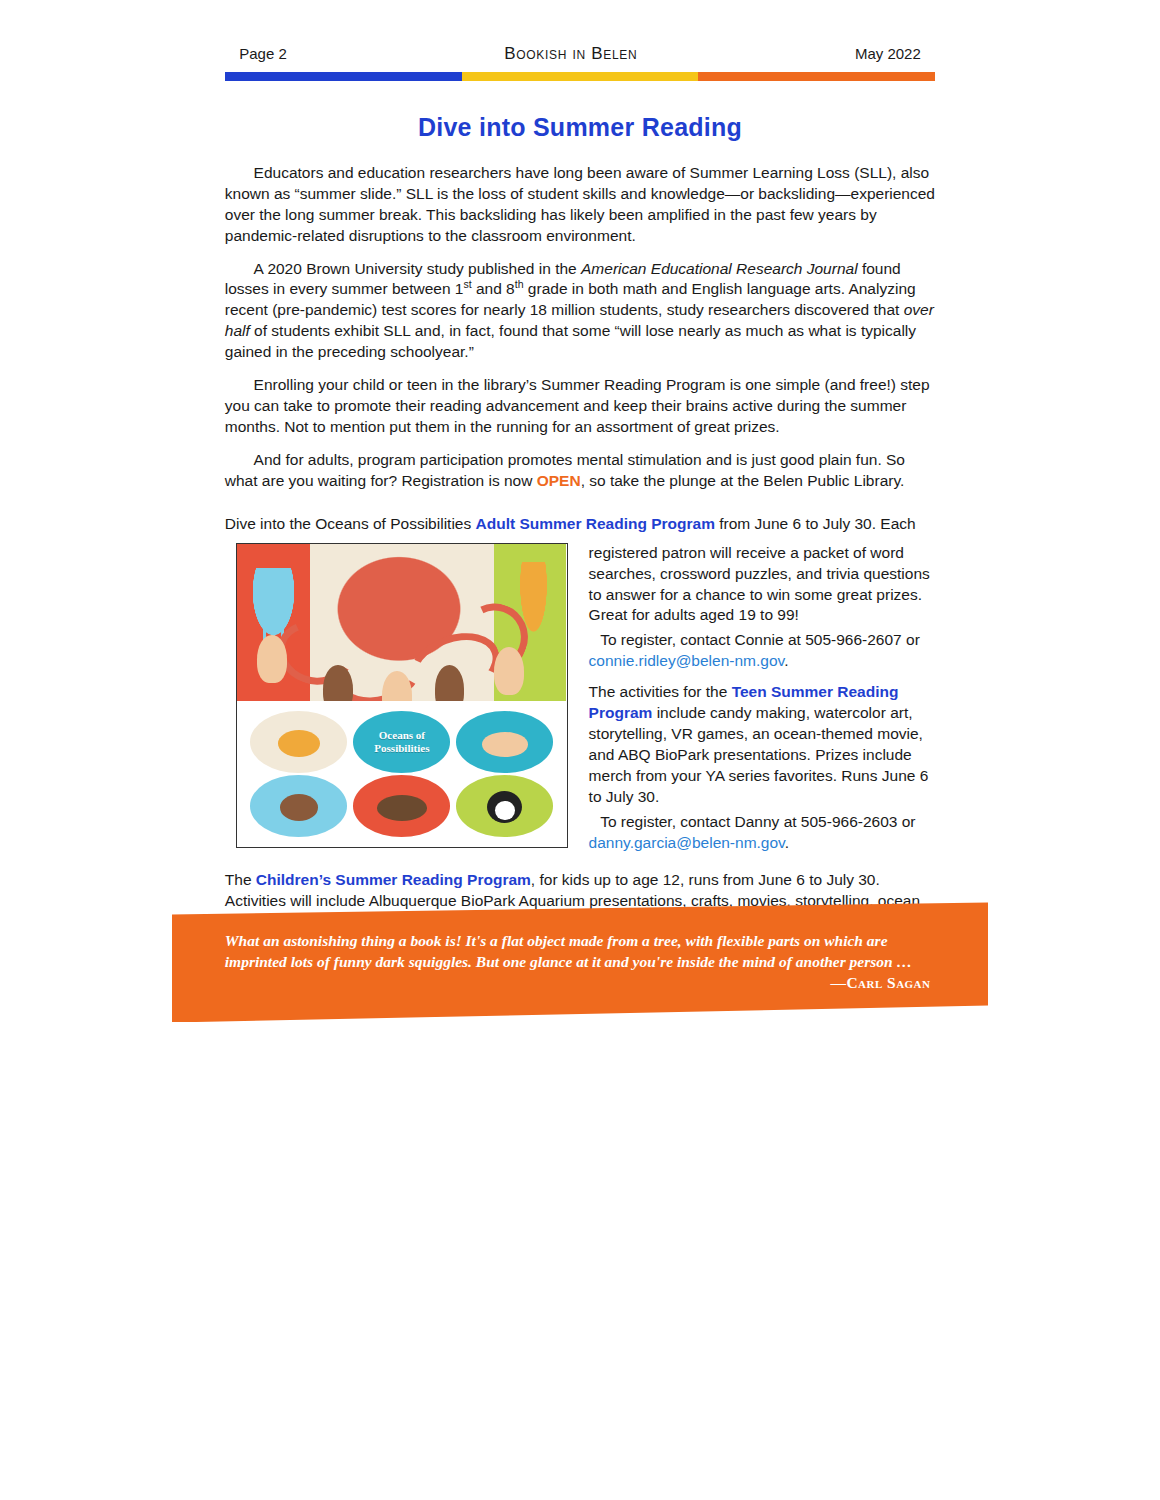Page 2
Bookish in Belen
May 2022
Dive into Summer Reading
Educators and education researchers have long been aware of Summer Learning Loss (SLL), also known as “summer slide.” SLL is the loss of student skills and knowledge—or backsliding—experienced over the long summer break. This backsliding has likely been amplified in the past few years by pandemic-related disruptions to the classroom environment.
A 2020 Brown University study published in the American Educational Research Journal found losses in every summer between 1st and 8th grade in both math and English language arts. Analyzing recent (pre-pandemic) test scores for nearly 18 million students, study researchers discovered that over half of students exhibit SLL and, in fact, found that some “will lose nearly as much as what is typically gained in the preceding schoolyear.”
Enrolling your child or teen in the library’s Summer Reading Program is one simple (and free!) step you can take to promote their reading advancement and keep their brains active during the summer months. Not to mention put them in the running for an assortment of great prizes.
And for adults, program participation promotes mental stimulation and is just good plain fun. So what are you waiting for? Registration is now OPEN, so take the plunge at the Belen Public Library.
Dive into the Oceans of Possibilities Adult Summer Reading Program from June 6 to July 30. Each
Oceans of
Possibilities
registered patron will receive a packet of word searches, crossword puzzles, and trivia questions to answer for a chance to win some great prizes. Great for adults aged 19 to 99!
To register, contact Connie at 505-966-2607 or connie.ridley@belen-nm.gov.
The activities for the Teen Summer Reading Program include candy making, watercolor art, storytelling, VR games, an ocean-themed movie, and ABQ BioPark presentations. Prizes include merch from your YA series favorites. Runs June 6 to July 30.
To register, contact Danny at 505-966-2603 or danny.garcia@belen-nm.gov.
The Children’s Summer Reading Program, for kids up to age 12, runs from June 6 to July 30. Activities will include Albuquerque BioPark Aquarium presentations, crafts, movies, storytelling, ocean science topics, and much more!
To register, contact Summer at 505-966-2608 or summer.ludwig@belen-nm.gov.
What an astonishing thing a book is! It's a flat object made from a tree, with flexible parts on which are imprinted lots of funny dark squiggles. But one glance at it and you're inside the mind of another person … —Carl Sagan